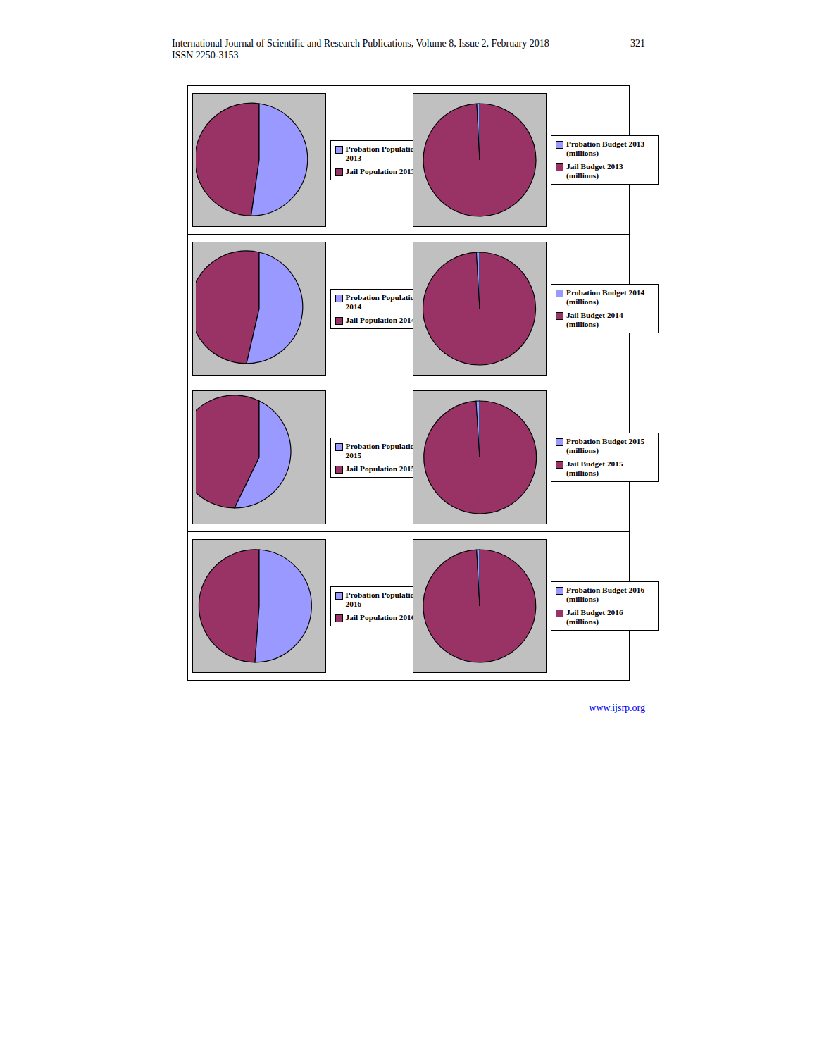International Journal of Scientific and Research Publications, Volume 8, Issue 2, February 2018 321
ISSN 2250-3153
Probation Population 2013
Jail Population 2013
Probation Budget 2013 (millions)
Jail Budget 2013 (millions)
Probation Population 2014
Jail Population 2014
Probation Budget 2014 (millions)
Jail Budget 2014 (millions)
Probation Population 2015
Jail Population 2015
Probation Budget 2015 (millions)
Jail Budget 2015 (millions)
Probation Population 2016
Jail Population 2016
Probation Budget 2016 (millions)
Jail Budget 2016 (millions)
www.ijsrp.org